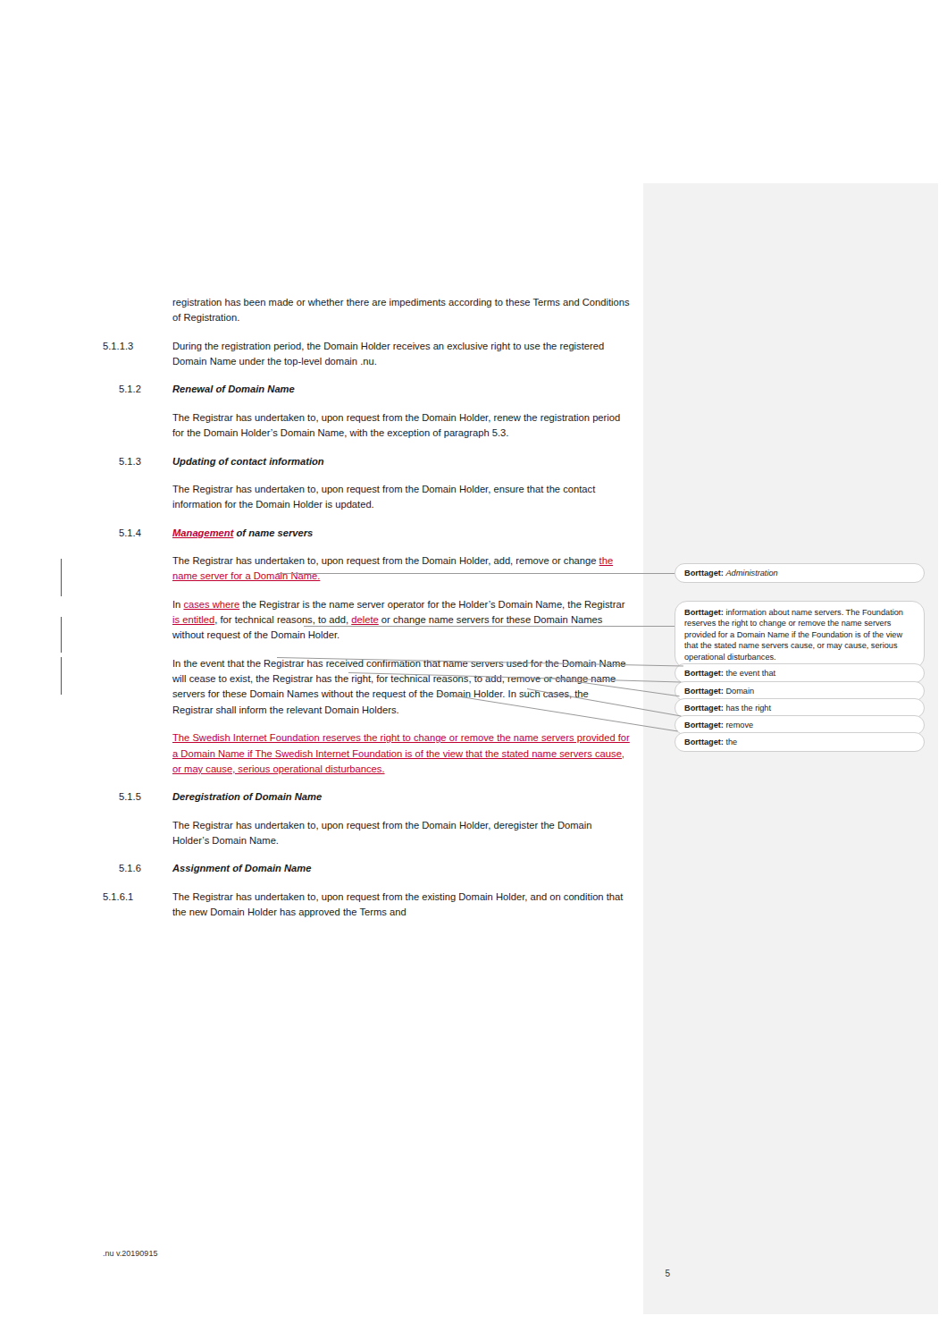registration has been made or whether there are impediments according to these Terms and Conditions of Registration.
5.1.1.3
During the registration period, the Domain Holder receives an exclusive right to use the registered Domain Name under the top-level domain .nu.
5.1.2
Renewal of Domain Name
The Registrar has undertaken to, upon request from the Domain Holder, renew the registration period for the Domain Holder’s Domain Name, with the exception of paragraph 5.3.
5.1.3
Updating of contact information
The Registrar has undertaken to, upon request from the Domain Holder, ensure that the contact information for the Domain Holder is updated.
5.1.4
Management of name servers
The Registrar has undertaken to, upon request from the Domain Holder, add, remove or change the name server for a Domain Name.
In cases where the Registrar is the name server operator for the Holder’s Domain Name, the Registrar is entitled, for technical reasons, to add, delete or change name servers for these Domain Names without request of the Domain Holder.
In the event that the Registrar has received confirmation that name servers used for the Domain Name will cease to exist, the Registrar has the right, for technical reasons, to add, remove or change name servers for these Domain Names without the request of the Domain Holder. In such cases, the Registrar shall inform the relevant Domain Holders.
The Swedish Internet Foundation reserves the right to change or remove the name servers provided for a Domain Name if The Swedish Internet Foundation is of the view that the stated name servers cause, or may cause, serious operational disturbances.
5.1.5
Deregistration of Domain Name
The Registrar has undertaken to, upon request from the Domain Holder, deregister the Domain Holder’s Domain Name.
5.1.6
Assignment of Domain Name
5.1.6.1
The Registrar has undertaken to, upon request from the existing Domain Holder, and on condition that the new Domain Holder has approved the Terms and
Borttaget: Administration
Borttaget: information about name servers. The Foundation reserves the right to change or remove the name servers provided for a Domain Name if the Foundation is of the view that the stated name servers cause, or may cause, serious operational disturbances.
Borttaget: the event that
Borttaget: Domain
Borttaget: has the right
Borttaget: remove
Borttaget: the
.nu v.20190915
5